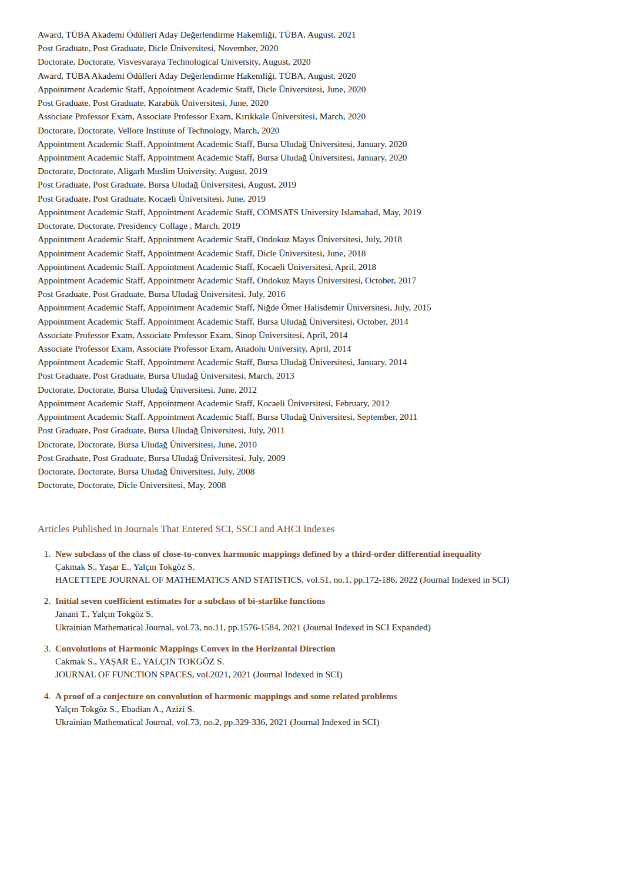Award, TÜBA Akademi Ödülleri Aday Değerlendirme Hakemliği, TÜBA, August, 2021
Post Graduate, Post Graduate, Dicle Üniversitesi, November, 2020
Doctorate, Doctorate, Visvesvaraya Technological University, August, 2020
Award, TÜBA Akademi Ödülleri Aday Değerlendirme Hakemliği, TÜBA, August, 2020
Appointment Academic Staff, Appointment Academic Staff, Dicle Üniversitesi, June, 2020
Post Graduate, Post Graduate, Karabük Üniversitesi, June, 2020
Associate Professor Exam, Associate Professor Exam, Kırıkkale Üniversitesi, March, 2020
Doctorate, Doctorate, Vellore Institute of Technology, March, 2020
Appointment Academic Staff, Appointment Academic Staff, Bursa Uludağ Üniversitesi, January, 2020
Appointment Academic Staff, Appointment Academic Staff, Bursa Uludağ Üniversitesi, January, 2020
Doctorate, Doctorate, Aligarh Muslim University, August, 2019
Post Graduate, Post Graduate, Bursa Uludağ Üniversitesi, August, 2019
Post Graduate, Post Graduate, Kocaeli Üniversitesi, June, 2019
Appointment Academic Staff, Appointment Academic Staff, COMSATS University Islamabad, May, 2019
Doctorate, Doctorate, Presidency Collage , March, 2019
Appointment Academic Staff, Appointment Academic Staff, Ondokuz Mayıs Üniversitesi, July, 2018
Appointment Academic Staff, Appointment Academic Staff, Dicle Üniversitesi, June, 2018
Appointment Academic Staff, Appointment Academic Staff, Kocaeli Üniversitesi, April, 2018
Appointment Academic Staff, Appointment Academic Staff, Ondokuz Mayıs Üniversitesi, October, 2017
Post Graduate, Post Graduate, Bursa Uludağ Üniversitesi, July, 2016
Appointment Academic Staff, Appointment Academic Staff, Niğde Ömer Halisdemir Üniversitesi, July, 2015
Appointment Academic Staff, Appointment Academic Staff, Bursa Uludağ Üniversitesi, October, 2014
Associate Professor Exam, Associate Professor Exam, Sinop Üniversitesi, April, 2014
Associate Professor Exam, Associate Professor Exam, Anadolu University, April, 2014
Appointment Academic Staff, Appointment Academic Staff, Bursa Uludağ Üniversitesi, January, 2014
Post Graduate, Post Graduate, Bursa Uludağ Üniversitesi, March, 2013
Doctorate, Doctorate, Bursa Uludağ Üniversitesi, June, 2012
Appointment Academic Staff, Appointment Academic Staff, Kocaeli Üniversitesi, February, 2012
Appointment Academic Staff, Appointment Academic Staff, Bursa Uludağ Üniversitesi, September, 2011
Post Graduate, Post Graduate, Bursa Uludağ Üniversitesi, July, 2011
Doctorate, Doctorate, Bursa Uludağ Üniversitesi, June, 2010
Post Graduate, Post Graduate, Bursa Uludağ Üniversitesi, July, 2009
Doctorate, Doctorate, Bursa Uludağ Üniversitesi, July, 2008
Doctorate, Doctorate, Dicle Üniversitesi, May, 2008
Articles Published in Journals That Entered SCI, SSCI and AHCI Indexes
New subclass of the class of close-to-convex harmonic mappings defined by a third-order differential inequality Çakmak S., Yaşar E., Yalçın Tokgöz S. HACETTEPE JOURNAL OF MATHEMATICS AND STATISTICS, vol.51, no.1, pp.172-186, 2022 (Journal Indexed in SCI)
Initial seven coefficient estimates for a subclass of bi-starlike functions Janani T., Yalçın Tokgöz S. Ukrainian Mathematical Journal, vol.73, no.11, pp.1576-1584, 2021 (Journal Indexed in SCI Expanded)
Convolutions of Harmonic Mappings Convex in the Horizontal Direction Cakmak S., YAŞAR E., YALÇIN TOKGÖZ S. JOURNAL OF FUNCTION SPACES, vol.2021, 2021 (Journal Indexed in SCI)
A proof of a conjecture on convolution of harmonic mappings and some related problems Yalçın Tokgöz S., Ebadian A., Azizi S. Ukrainian Mathematical Journal, vol.73, no.2, pp.329-336, 2021 (Journal Indexed in SCI)